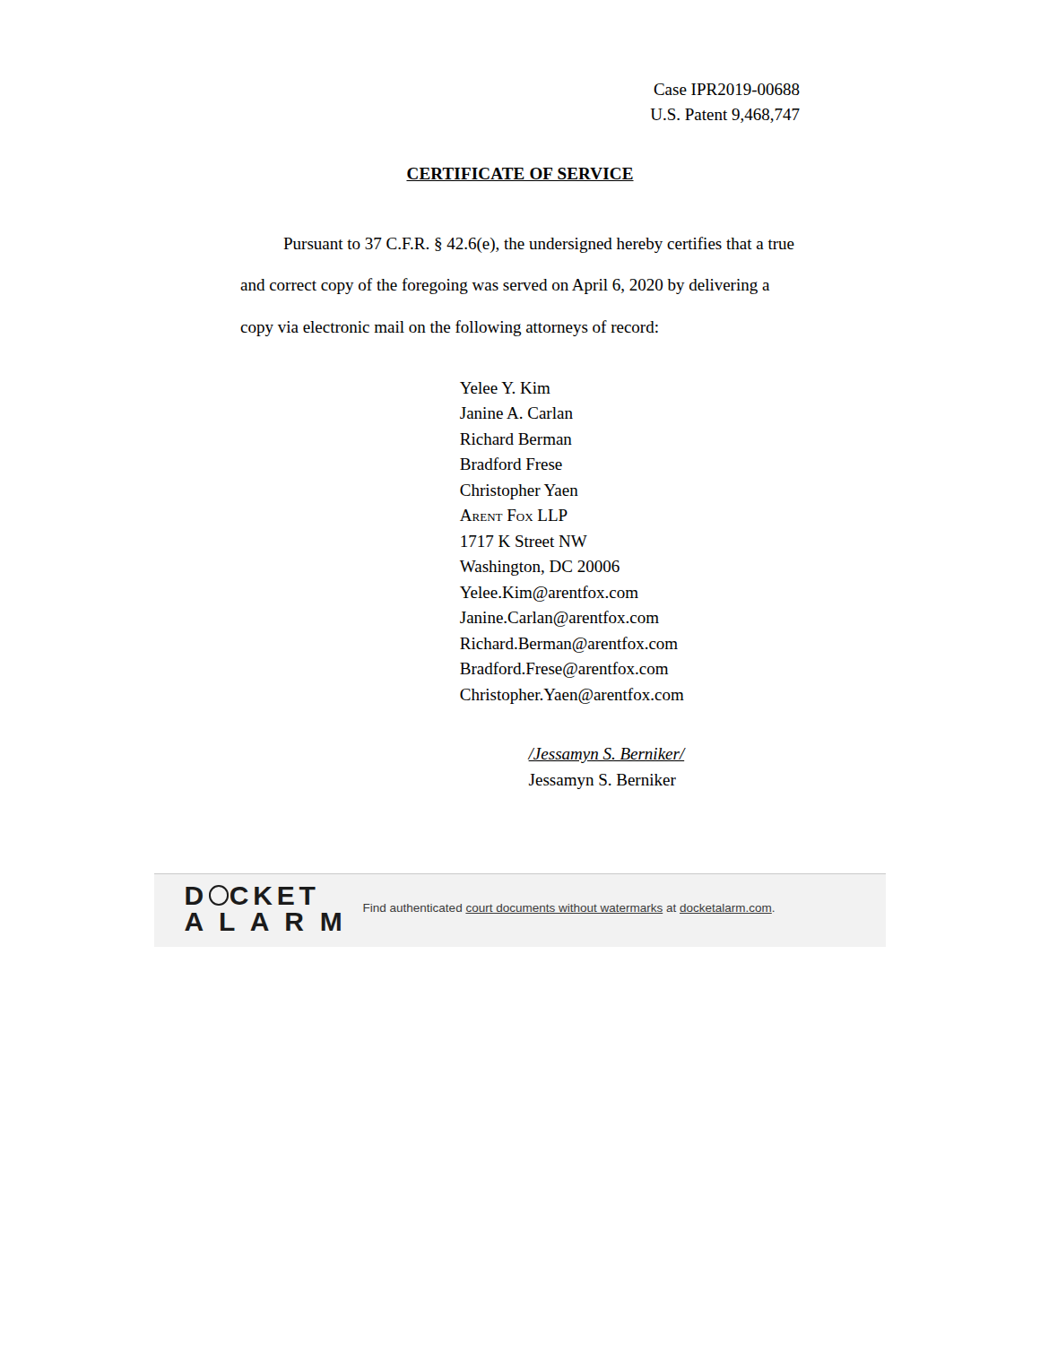Case IPR2019-00688
U.S. Patent 9,468,747
CERTIFICATE OF SERVICE
Pursuant to 37 C.F.R. § 42.6(e), the undersigned hereby certifies that a true and correct copy of the foregoing was served on April 6, 2020 by delivering a copy via electronic mail on the following attorneys of record:
Yelee Y. Kim
Janine A. Carlan
Richard Berman
Bradford Frese
Christopher Yaen
Arent Fox LLP
1717 K Street NW
Washington, DC 20006
Yelee.Kim@arentfox.com
Janine.Carlan@arentfox.com
Richard.Berman@arentfox.com
Bradford.Frese@arentfox.com
Christopher.Yaen@arentfox.com
/Jessamyn S. Berniker/
Jessamyn S. Berniker
1
D CKET
A L A R M
Find authenticated court documents without watermarks at docketalarm.com.